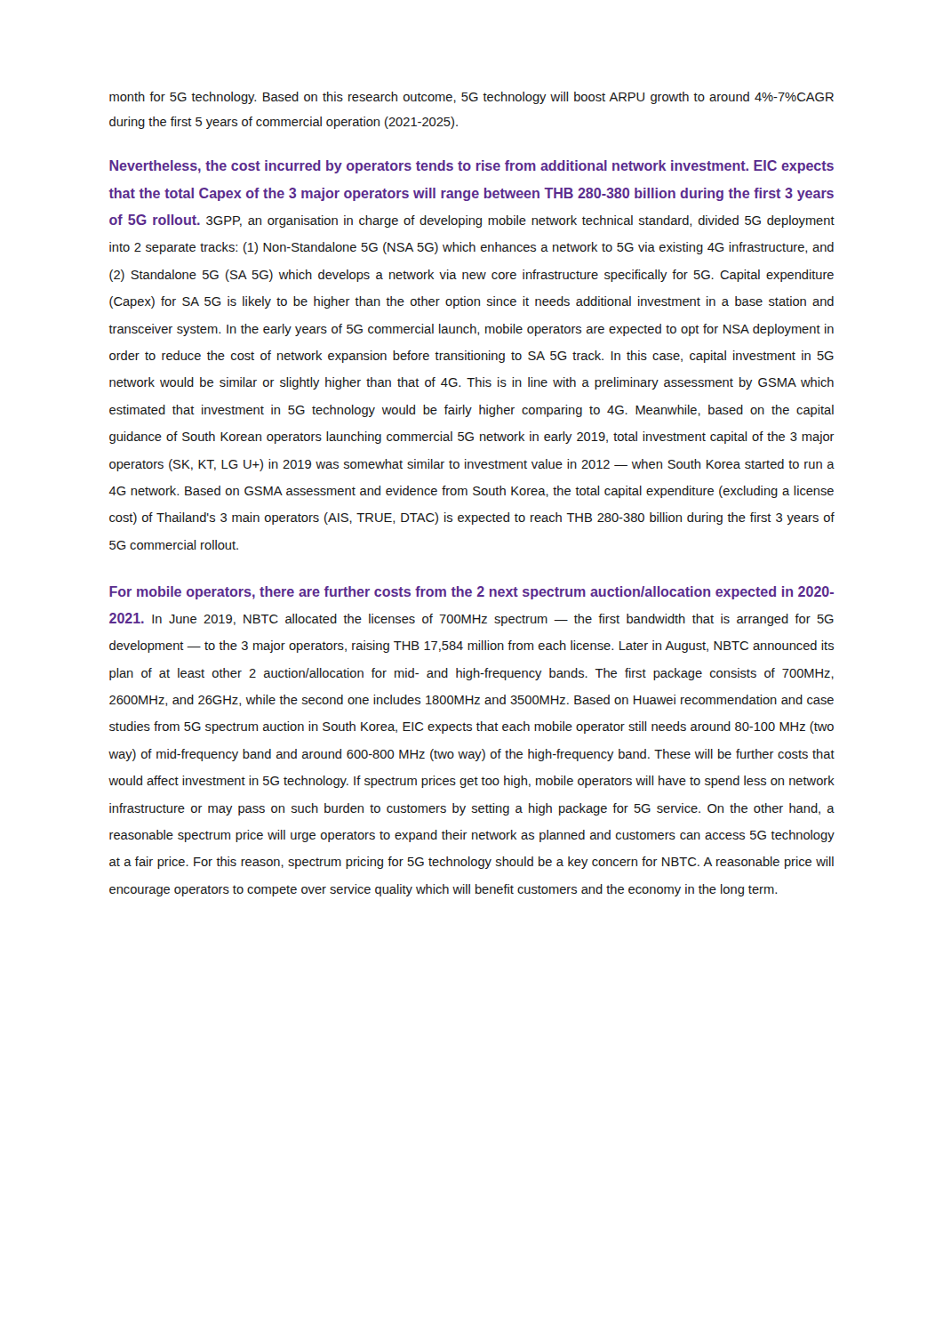month for 5G technology. Based on this research outcome, 5G technology will boost ARPU growth to around 4%-7%CAGR during the first 5 years of commercial operation (2021-2025).
Nevertheless, the cost incurred by operators tends to rise from additional network investment. EIC expects that the total Capex of the 3 major operators will range between THB 280-380 billion during the first 3 years of 5G rollout. 3GPP, an organisation in charge of developing mobile network technical standard, divided 5G deployment into 2 separate tracks: (1) Non-Standalone 5G (NSA 5G) which enhances a network to 5G via existing 4G infrastructure, and (2) Standalone 5G (SA 5G) which develops a network via new core infrastructure specifically for 5G. Capital expenditure (Capex) for SA 5G is likely to be higher than the other option since it needs additional investment in a base station and transceiver system. In the early years of 5G commercial launch, mobile operators are expected to opt for NSA deployment in order to reduce the cost of network expansion before transitioning to SA 5G track. In this case, capital investment in 5G network would be similar or slightly higher than that of 4G. This is in line with a preliminary assessment by GSMA which estimated that investment in 5G technology would be fairly higher comparing to 4G. Meanwhile, based on the capital guidance of South Korean operators launching commercial 5G network in early 2019, total investment capital of the 3 major operators (SK, KT, LG U+) in 2019 was somewhat similar to investment value in 2012 — when South Korea started to run a 4G network. Based on GSMA assessment and evidence from South Korea, the total capital expenditure (excluding a license cost) of Thailand's 3 main operators (AIS, TRUE, DTAC) is expected to reach THB 280-380 billion during the first 3 years of 5G commercial rollout.
For mobile operators, there are further costs from the 2 next spectrum auction/allocation expected in 2020-2021. In June 2019, NBTC allocated the licenses of 700MHz spectrum — the first bandwidth that is arranged for 5G development — to the 3 major operators, raising THB 17,584 million from each license. Later in August, NBTC announced its plan of at least other 2 auction/allocation for mid- and high-frequency bands. The first package consists of 700MHz, 2600MHz, and 26GHz, while the second one includes 1800MHz and 3500MHz. Based on Huawei recommendation and case studies from 5G spectrum auction in South Korea, EIC expects that each mobile operator still needs around 80-100 MHz (two way) of mid-frequency band and around 600-800 MHz (two way) of the high-frequency band. These will be further costs that would affect investment in 5G technology. If spectrum prices get too high, mobile operators will have to spend less on network infrastructure or may pass on such burden to customers by setting a high package for 5G service. On the other hand, a reasonable spectrum price will urge operators to expand their network as planned and customers can access 5G technology at a fair price. For this reason, spectrum pricing for 5G technology should be a key concern for NBTC. A reasonable price will encourage operators to compete over service quality which will benefit customers and the economy in the long term.